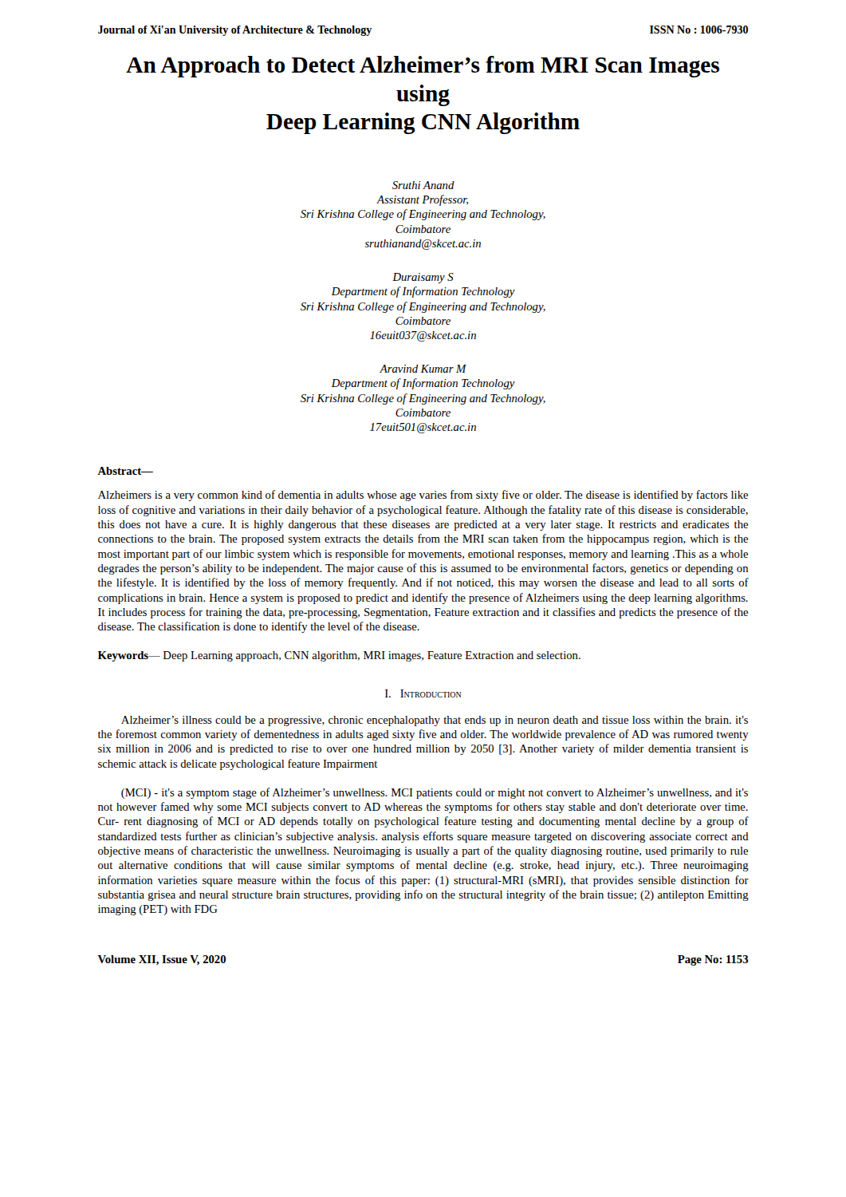Journal of Xi'an University of Architecture & Technology ISSN No : 1006-7930
An Approach to Detect Alzheimer’s from MRI Scan Images using
Deep Learning CNN Algorithm
Sruthi Anand Assistant Professor, Sri Krishna College of Engineering and Technology, Coimbatore sruthianand@skcet.ac.in
Duraisamy S Department of Information Technology Sri Krishna College of Engineering and Technology, Coimbatore 16euit037@skcet.ac.in
Aravind Kumar M Department of Information Technology Sri Krishna College of Engineering and Technology, Coimbatore 17euit501@skcet.ac.in
Abstract—
Alzheimers is a very common kind of dementia in adults whose age varies from sixty five or older. The disease is identified by factors like loss of cognitive and variations in their daily behavior of a psychological feature. Although the fatality rate of this disease is considerable, this does not have a cure. It is highly dangerous that these diseases are predicted at a very later stage. It restricts and eradicates the connections to the brain. The proposed system extracts the details from the MRI scan taken from the hippocampus region, which is the most important part of our limbic system which is responsible for movements, emotional responses, memory and learning .This as a whole degrades the person’s ability to be independent. The major cause of this is assumed to be environmental factors, genetics or depending on the lifestyle. It is identified by the loss of memory frequently. And if not noticed, this may worsen the disease and lead to all sorts of complications in brain. Hence a system is proposed to predict and identify the presence of Alzheimers using the deep learning algorithms. It includes process for training the data, pre-processing, Segmentation, Feature extraction and it classifies and predicts the presence of the disease. The classification is done to identify the level of the disease.
Keywords— Deep Learning approach, CNN algorithm, MRI images, Feature Extraction and selection.
I. Introduction
Alzheimer’s illness could be a progressive, chronic encephalopathy that ends up in neuron death and tissue loss within the brain. it's the foremost common variety of dementedness in adults aged sixty five and older. The worldwide prevalence of AD was rumored twenty six million in 2006 and is predicted to rise to over one hundred million by 2050 [3]. Another variety of milder dementia transient is schemic attack is delicate psychological feature Impairment
(MCI) - it's a symptom stage of Alzheimer’s unwellness. MCI patients could or might not convert to Alzheimer’s unwellness, and it's not however famed why some MCI subjects convert to AD whereas the symptoms for others stay stable and don't deteriorate over time. Cur- rent diagnosing of MCI or AD depends totally on psychological feature testing and documenting mental decline by a group of standardized tests further as clinician’s subjective analysis. analysis efforts square measure targeted on discovering associate correct and objective means of characteristic the unwellness. Neuroimaging is usually a part of the quality diagnosing routine, used primarily to rule out alternative conditions that will cause similar symptoms of mental decline (e.g. stroke, head injury, etc.). Three neuroimaging information varieties square measure within the focus of this paper: (1) structural-MRI (sMRI), that provides sensible distinction for substantia grisea and neural structure brain structures, providing info on the structural integrity of the brain tissue; (2) antilepton Emitting imaging (PET) with FDG
Volume XII, Issue V, 2020 Page No: 1153